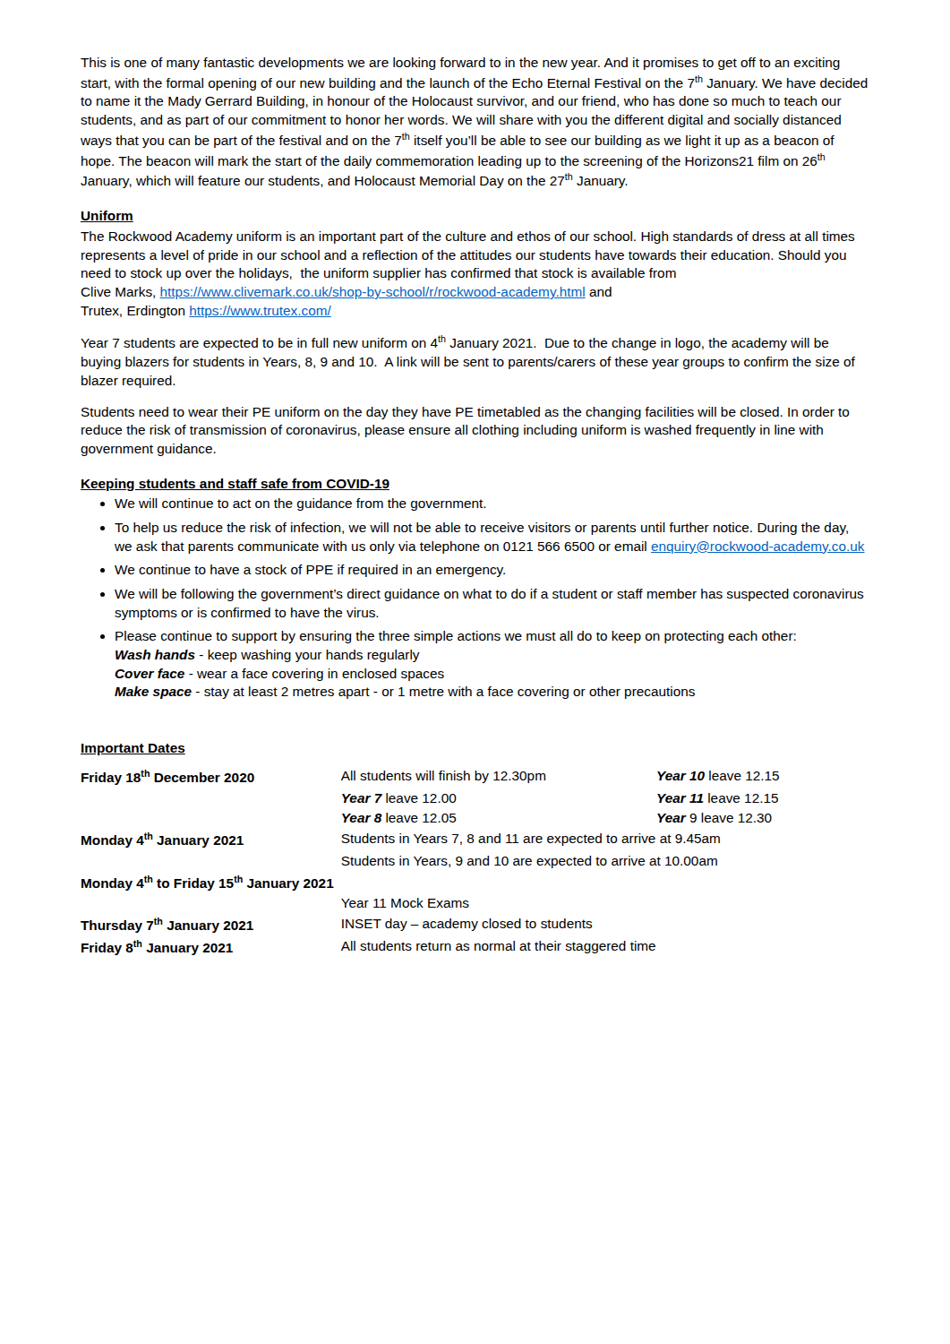This is one of many fantastic developments we are looking forward to in the new year. And it promises to get off to an exciting start, with the formal opening of our new building and the launch of the Echo Eternal Festival on the 7th January. We have decided to name it the Mady Gerrard Building, in honour of the Holocaust survivor, and our friend, who has done so much to teach our students, and as part of our commitment to honor her words. We will share with you the different digital and socially distanced ways that you can be part of the festival and on the 7th itself you’ll be able to see our building as we light it up as a beacon of hope. The beacon will mark the start of the daily commemoration leading up to the screening of the Horizons21 film on 26th January, which will feature our students, and Holocaust Memorial Day on the 27th January.
Uniform
The Rockwood Academy uniform is an important part of the culture and ethos of our school. High standards of dress at all times represents a level of pride in our school and a reflection of the attitudes our students have towards their education. Should you need to stock up over the holidays, the uniform supplier has confirmed that stock is available from
Clive Marks, https://www.clivemark.co.uk/shop-by-school/r/rockwood-academy.html and
Trutex, Erdington https://www.trutex.com/
Year 7 students are expected to be in full new uniform on 4th January 2021. Due to the change in logo, the academy will be buying blazers for students in Years, 8, 9 and 10. A link will be sent to parents/carers of these year groups to confirm the size of blazer required.
Students need to wear their PE uniform on the day they have PE timetabled as the changing facilities will be closed. In order to reduce the risk of transmission of coronavirus, please ensure all clothing including uniform is washed frequently in line with government guidance.
Keeping students and staff safe from COVID-19
We will continue to act on the guidance from the government.
To help us reduce the risk of infection, we will not be able to receive visitors or parents until further notice. During the day, we ask that parents communicate with us only via telephone on 0121 566 6500 or email enquiry@rockwood-academy.co.uk
We continue to have a stock of PPE if required in an emergency.
We will be following the government’s direct guidance on what to do if a student or staff member has suspected coronavirus symptoms or is confirmed to have the virus.
Please continue to support by ensuring the three simple actions we must all do to keep on protecting each other:
Wash hands - keep washing your hands regularly
Cover face - wear a face covering in enclosed spaces
Make space - stay at least 2 metres apart - or 1 metre with a face covering or other precautions
Important Dates
| Friday 18 th December 2020 | All students will finish by 12.30pm | Year 10 leave 12.15 |
| | Year 7 leave 12.00 | Year 11 leave 12.15 |
| | Year 8 leave 12.05 | Year 9 leave 12.30 |
| Monday 4 th January 2021 | Students in Years 7, 8 and 11 are expected to arrive at 9.45am |
| | Students in Years, 9 and 10 are expected to arrive at 10.00am |
| Monday 4 th to Friday 15 th January 2021 | |
| | Year 11 Mock Exams |
| Thursday 7 th January 2021 | INSET day – academy closed to students |
| Friday 8 th January 2021 | All students return as normal at their staggered time |